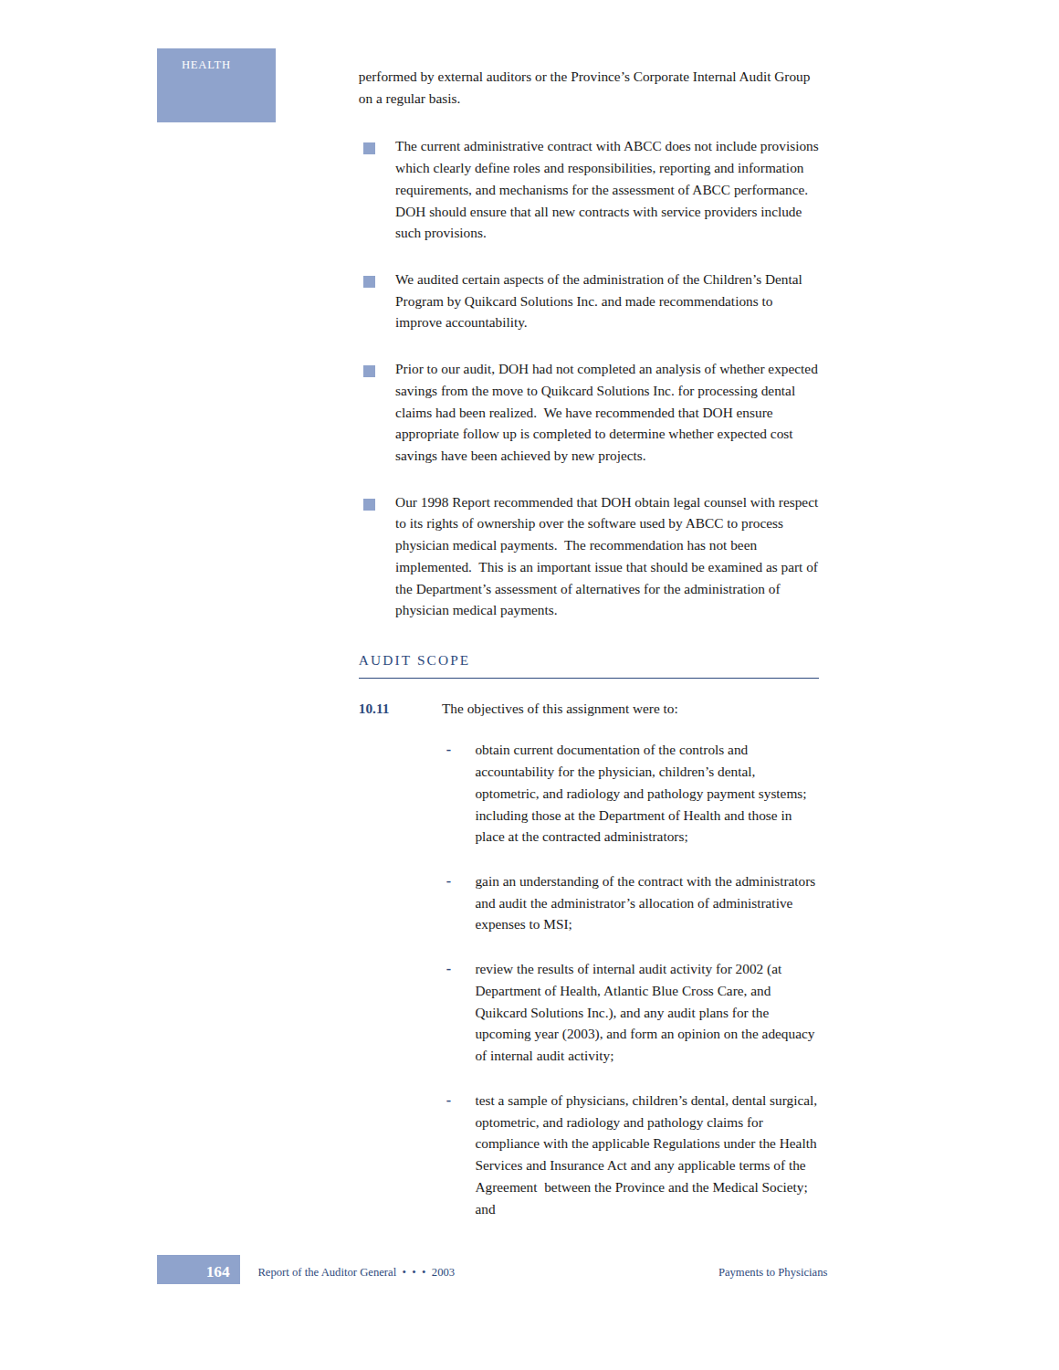HEALTH
performed by external auditors or the Province’s Corporate Internal Audit Group on a regular basis.
The current administrative contract with ABCC does not include provisions which clearly define roles and responsibilities, reporting and information requirements, and mechanisms for the assessment of ABCC performance. DOH should ensure that all new contracts with service providers include such provisions.
We audited certain aspects of the administration of the Children’s Dental Program by Quikcard Solutions Inc. and made recommendations to improve accountability.
Prior to our audit, DOH had not completed an analysis of whether expected savings from the move to Quikcard Solutions Inc. for processing dental claims had been realized. We have recommended that DOH ensure appropriate follow up is completed to determine whether expected cost savings have been achieved by new projects.
Our 1998 Report recommended that DOH obtain legal counsel with respect to its rights of ownership over the software used by ABCC to process physician medical payments. The recommendation has not been implemented. This is an important issue that should be examined as part of the Department’s assessment of alternatives for the administration of physician medical payments.
AUDIT SCOPE
10.11
The objectives of this assignment were to:
obtain current documentation of the controls and accountability for the physician, children’s dental, optometric, and radiology and pathology payment systems; including those at the Department of Health and those in place at the contracted administrators;
gain an understanding of the contract with the administrators and audit the administrator’s allocation of administrative expenses to MSI;
review the results of internal audit activity for 2002 (at Department of Health, Atlantic Blue Cross Care, and Quikcard Solutions Inc.), and any audit plans for the upcoming year (2003), and form an opinion on the adequacy of internal audit activity;
test a sample of physicians, children’s dental, dental surgical, optometric, and radiology and pathology claims for compliance with the applicable Regulations under the Health Services and Insurance Act and any applicable terms of the Agreement between the Province and the Medical Society; and
164
Report of the Auditor General • • • 2003
Payments to Physicians